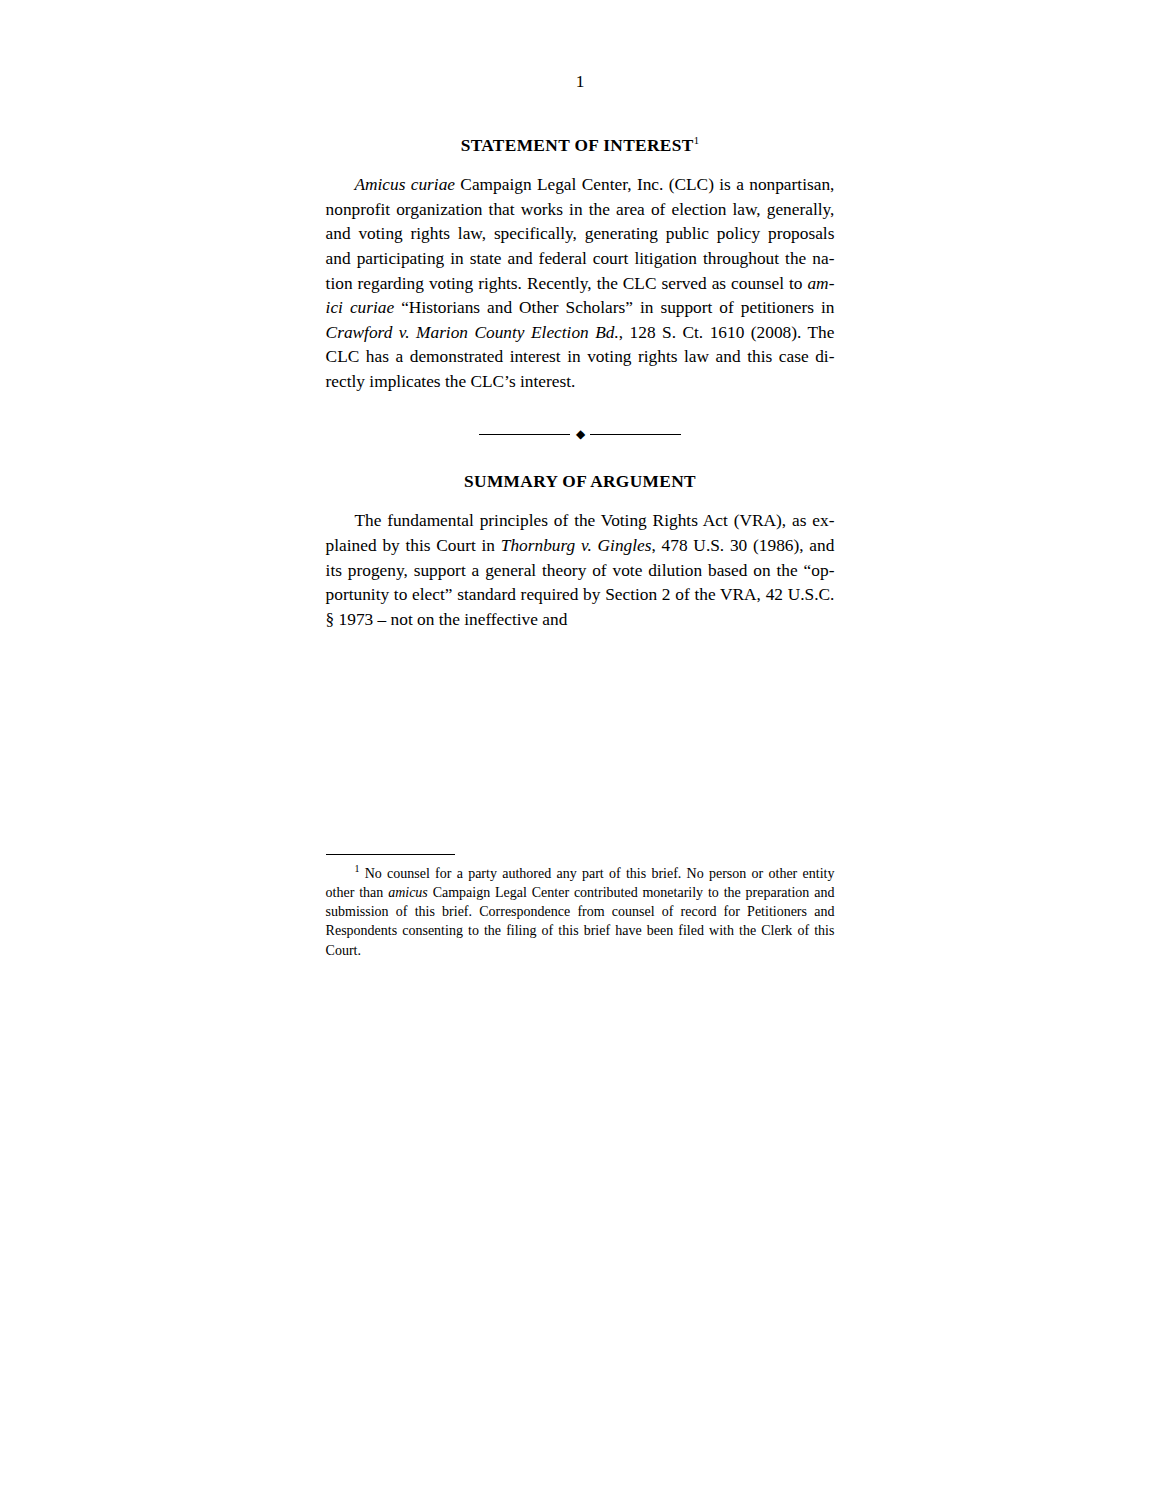1
STATEMENT OF INTEREST1
Amicus curiae Campaign Legal Center, Inc. (CLC) is a nonpartisan, nonprofit organization that works in the area of election law, generally, and voting rights law, specifically, generating public policy proposals and participating in state and federal court litigation throughout the nation regarding voting rights. Recently, the CLC served as counsel to amici curiae “Historians and Other Scholars” in support of petitioners in Crawford v. Marion County Election Bd., 128 S. Ct. 1610 (2008). The CLC has a demonstrated interest in voting rights law and this case directly implicates the CLC’s interest.
◆
SUMMARY OF ARGUMENT
The fundamental principles of the Voting Rights Act (VRA), as explained by this Court in Thornburg v. Gingles, 478 U.S. 30 (1986), and its progeny, support a general theory of vote dilution based on the “opportunity to elect” standard required by Section 2 of the VRA, 42 U.S.C. § 1973 – not on the ineffective and
1 No counsel for a party authored any part of this brief. No person or other entity other than amicus Campaign Legal Center contributed monetarily to the preparation and submission of this brief. Correspondence from counsel of record for Petitioners and Respondents consenting to the filing of this brief have been filed with the Clerk of this Court.